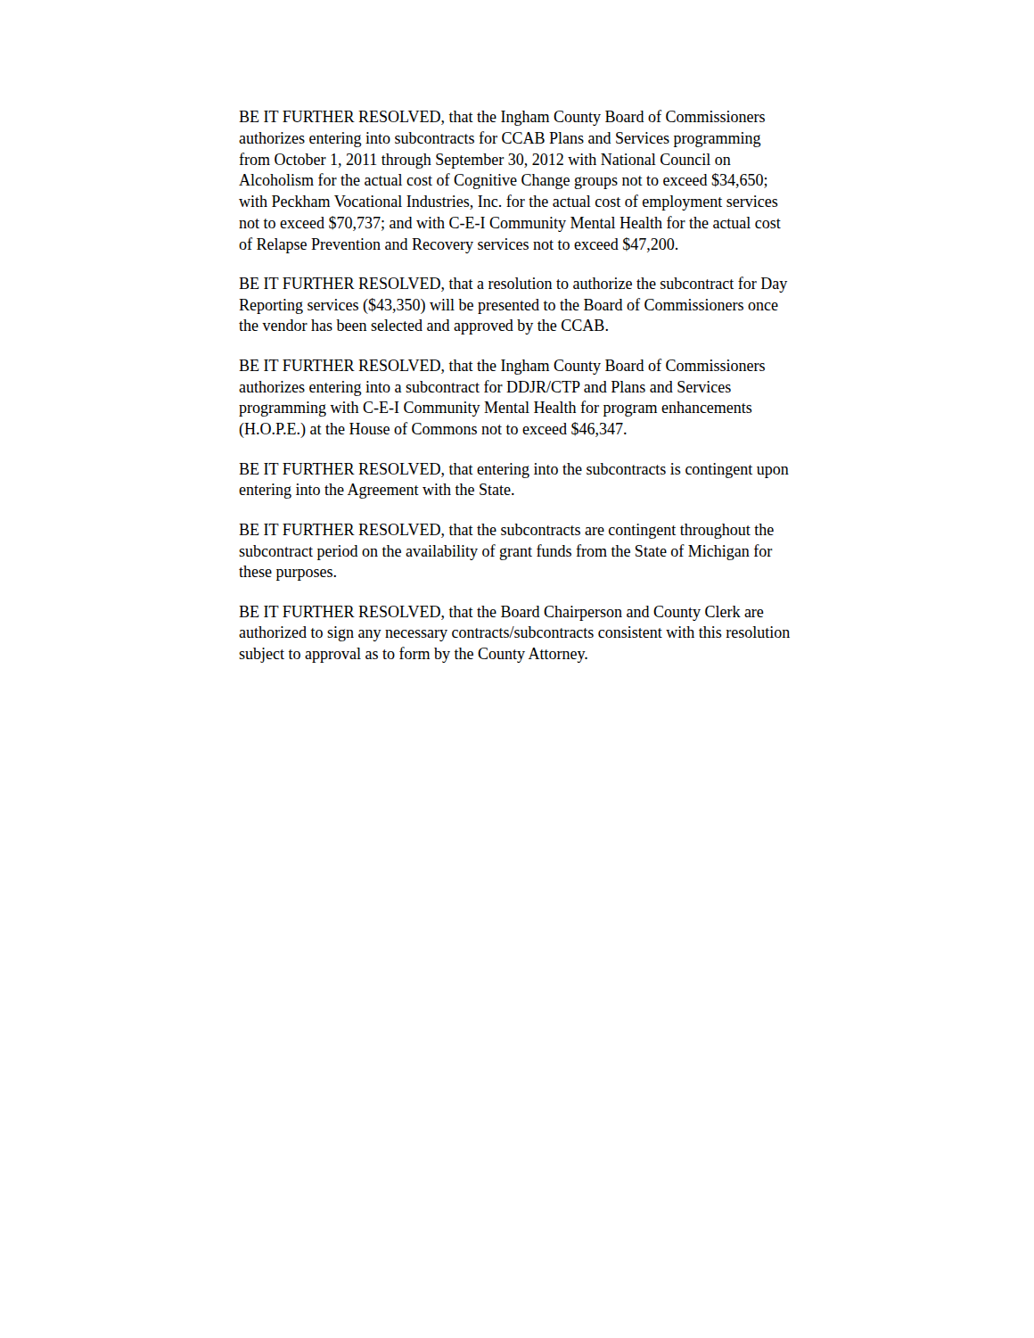BE IT FURTHER RESOLVED, that the Ingham County Board of Commissioners authorizes entering into subcontracts for CCAB Plans and Services programming from October 1, 2011 through September 30, 2012 with National Council on Alcoholism for the actual cost of Cognitive Change groups not to exceed $34,650; with Peckham Vocational Industries, Inc. for the actual cost of employment services not to exceed $70,737; and with C-E-I Community Mental Health for the actual cost of Relapse Prevention and Recovery services not to exceed $47,200.
BE IT FURTHER RESOLVED, that a resolution to authorize the subcontract for Day Reporting services ($43,350) will be presented to the Board of Commissioners once the vendor has been selected and approved by the CCAB.
BE IT FURTHER RESOLVED, that the Ingham County Board of Commissioners authorizes entering into a subcontract for DDJR/CTP and Plans and Services programming with C-E-I Community Mental Health for program enhancements (H.O.P.E.) at the House of Commons not to exceed $46,347.
BE IT FURTHER RESOLVED, that entering into the subcontracts is contingent upon entering into the Agreement with the State.
BE IT FURTHER RESOLVED, that the subcontracts are contingent throughout the subcontract period on the availability of grant funds from the State of Michigan for these purposes.
BE IT FURTHER RESOLVED, that the Board Chairperson and County Clerk are authorized to sign any necessary contracts/subcontracts consistent with this resolution subject to approval as to form by the County Attorney.